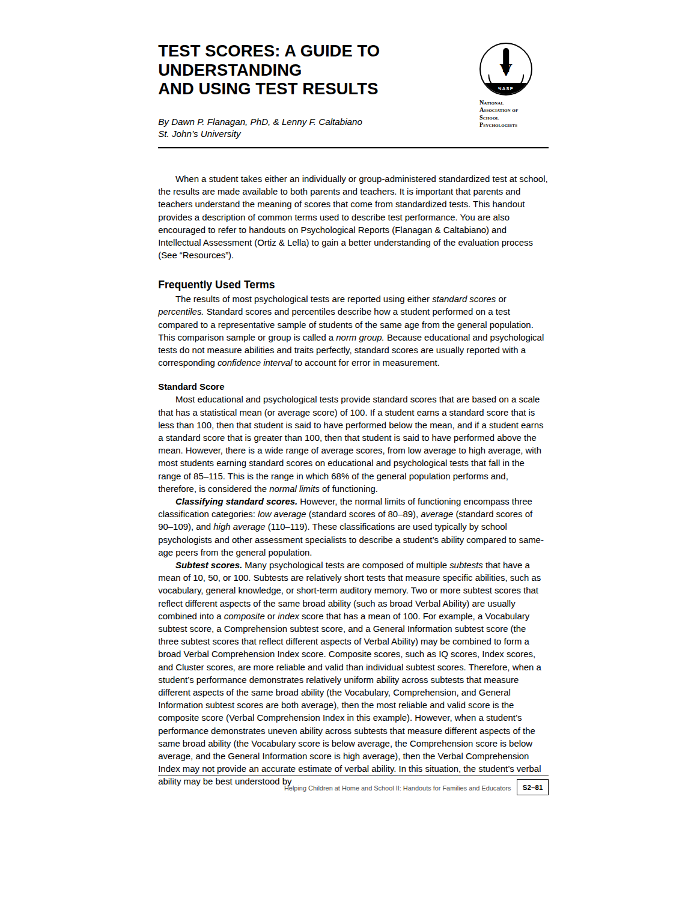Test Scores: A Guide to Understanding
and Using Test Results
By Dawn P. Flanagan, PhD, & Lenny F. Caltabiano
St. John’s University
V
NASP
National Association of School Psychologists
When a student takes either an individually or group-administered standardized test at school, the results are made available to both parents and teachers. It is important that parents and teachers understand the meaning of scores that come from standardized tests. This handout provides a description of common terms used to describe test performance. You are also encouraged to refer to handouts on Psychological Reports (Flanagan & Caltabiano) and Intellectual Assessment (Ortiz & Lella) to gain a better understanding of the evaluation process (See “Resources”).
Frequently Used Terms
The results of most psychological tests are reported using either standard scores or percentiles. Standard scores and percentiles describe how a student performed on a test compared to a representative sample of students of the same age from the general population. This comparison sample or group is called a norm group. Because educational and psychological tests do not measure abilities and traits perfectly, standard scores are usually reported with a corresponding confidence interval to account for error in measurement.
Standard Score
Most educational and psychological tests provide standard scores that are based on a scale that has a statistical mean (or average score) of 100. If a student earns a standard score that is less than 100, then that student is said to have performed below the mean, and if a student earns a standard score that is greater than 100, then that student is said to have performed above the mean. However, there is a wide range of average scores, from low average to high average, with most students earning standard scores on educational and psychological tests that fall in the range of 85–115. This is the range in which 68% of the general population performs and, therefore, is considered the normal limits of functioning.
Classifying standard scores. However, the normal limits of functioning encompass three classification categories: low average (standard scores of 80–89), average (standard scores of 90–109), and high average (110–119). These classifications are used typically by school psychologists and other assessment specialists to describe a student’s ability compared to same-age peers from the general population.
Subtest scores. Many psychological tests are composed of multiple subtests that have a mean of 10, 50, or 100. Subtests are relatively short tests that measure specific abilities, such as vocabulary, general knowledge, or short-term auditory memory. Two or more subtest scores that reflect different aspects of the same broad ability (such as broad Verbal Ability) are usually combined into a composite or index score that has a mean of 100. For example, a Vocabulary subtest score, a Comprehension subtest score, and a General Information subtest score (the three subtest scores that reflect different aspects of Verbal Ability) may be combined to form a broad Verbal Comprehension Index score. Composite scores, such as IQ scores, Index scores, and Cluster scores, are more reliable and valid than individual subtest scores. Therefore, when a student’s performance demonstrates relatively uniform ability across subtests that measure different aspects of the same broad ability (the Vocabulary, Comprehension, and General Information subtest scores are both average), then the most reliable and valid score is the composite score (Verbal Comprehension Index in this example). However, when a student’s performance demonstrates uneven ability across subtests that measure different aspects of the same broad ability (the Vocabulary score is below average, the Comprehension score is below average, and the General Information score is high average), then the Verbal Comprehension Index may not provide an accurate estimate of verbal ability. In this situation, the student’s verbal ability may be best understood by
Helping Children at Home and School II: Handouts for Families and Educators
S2–81